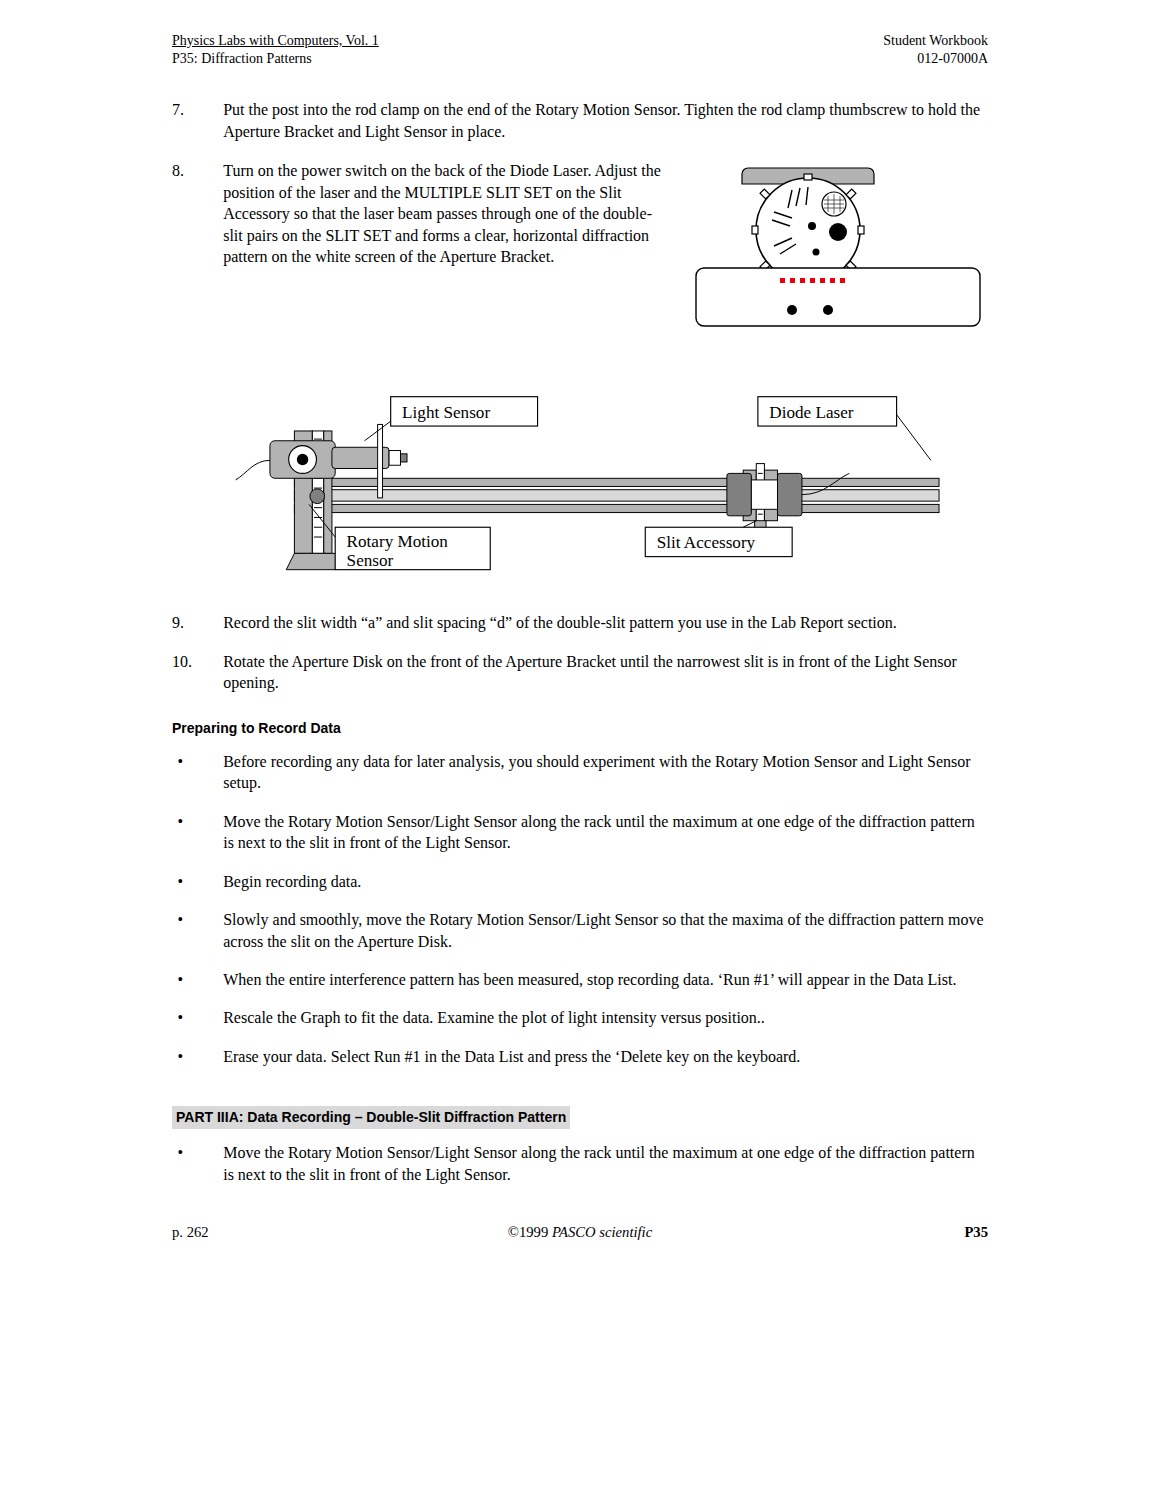Physics Labs with Computers, Vol. 1
P35: Diffraction Patterns
Student Workbook
012-07000A
7. Put the post into the rod clamp on the end of the Rotary Motion Sensor. Tighten the rod clamp thumbscrew to hold the Aperture Bracket and Light Sensor in place.
8.
Turn on the power switch on the back of the Diode Laser. Adjust the position of the laser and the MULTIPLE SLIT SET on the Slit Accessory so that the laser beam passes through one of the double-slit pairs on the SLIT SET and forms a clear, horizontal diffraction pattern on the white screen of the Aperture Bracket.
Light Sensor Diode Laser Rotary Motion Sensor Slit Accessory
9. Record the slit width “a” and slit spacing “d” of the double-slit pattern you use in the Lab Report section.
10. Rotate the Aperture Disk on the front of the Aperture Bracket until the narrowest slit is in front of the Light Sensor opening.
Preparing to Record Data
Before recording any data for later analysis, you should experiment with the Rotary Motion Sensor and Light Sensor setup.
Move the Rotary Motion Sensor/Light Sensor along the rack until the maximum at one edge of the diffraction pattern is next to the slit in front of the Light Sensor.
Begin recording data.
Slowly and smoothly, move the Rotary Motion Sensor/Light Sensor so that the maxima of the diffraction pattern move across the slit on the Aperture Disk.
When the entire interference pattern has been measured, stop recording data. ‘Run #1’ will appear in the Data List.
Rescale the Graph to fit the data. Examine the plot of light intensity versus position..
Erase your data. Select Run #1 in the Data List and press the ‘Delete key on the keyboard.
PART IIIA: Data Recording – Double-Slit Diffraction Pattern
Move the Rotary Motion Sensor/Light Sensor along the rack until the maximum at one edge of the diffraction pattern is next to the slit in front of the Light Sensor.
p. 262
©1999 PASCO scientific
P35